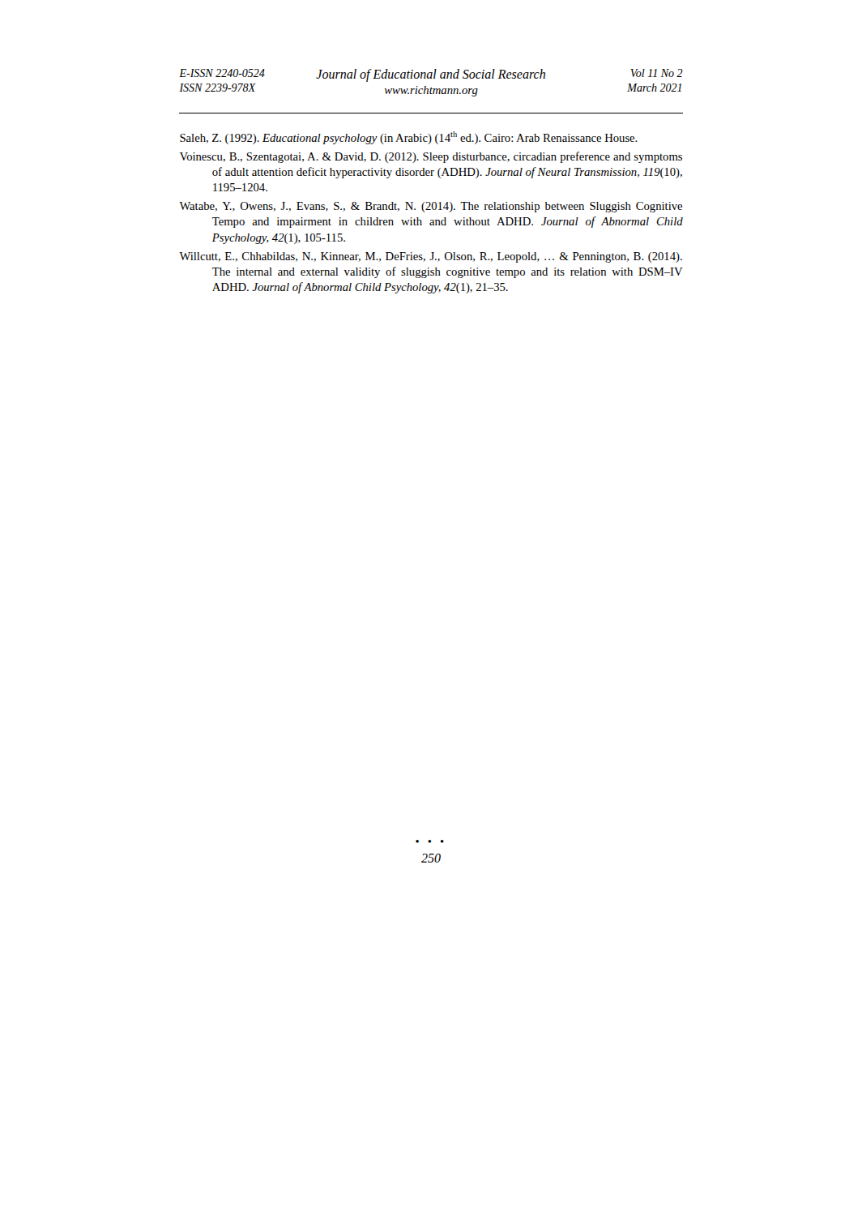| E-ISSN 2240-0524 ISSN 2239-978X | Journal of Educational and Social Research www.richtmann.org | Vol 11 No 2 March 2021 |
Saleh, Z. (1992). Educational psychology (in Arabic) (14th ed.). Cairo: Arab Renaissance House.
Voinescu, B., Szentagotai, A. & David, D. (2012). Sleep disturbance, circadian preference and symptoms of adult attention deficit hyperactivity disorder (ADHD). Journal of Neural Transmission, 119(10), 1195–1204.
Watabe, Y., Owens, J., Evans, S., & Brandt, N. (2014). The relationship between Sluggish Cognitive Tempo and impairment in children with and without ADHD. Journal of Abnormal Child Psychology, 42(1), 105-115.
Willcutt, E., Chhabildas, N., Kinnear, M., DeFries, J., Olson, R., Leopold, … & Pennington, B. (2014). The internal and external validity of sluggish cognitive tempo and its relation with DSM–IV ADHD. Journal of Abnormal Child Psychology, 42(1), 21–35.
• • •
250